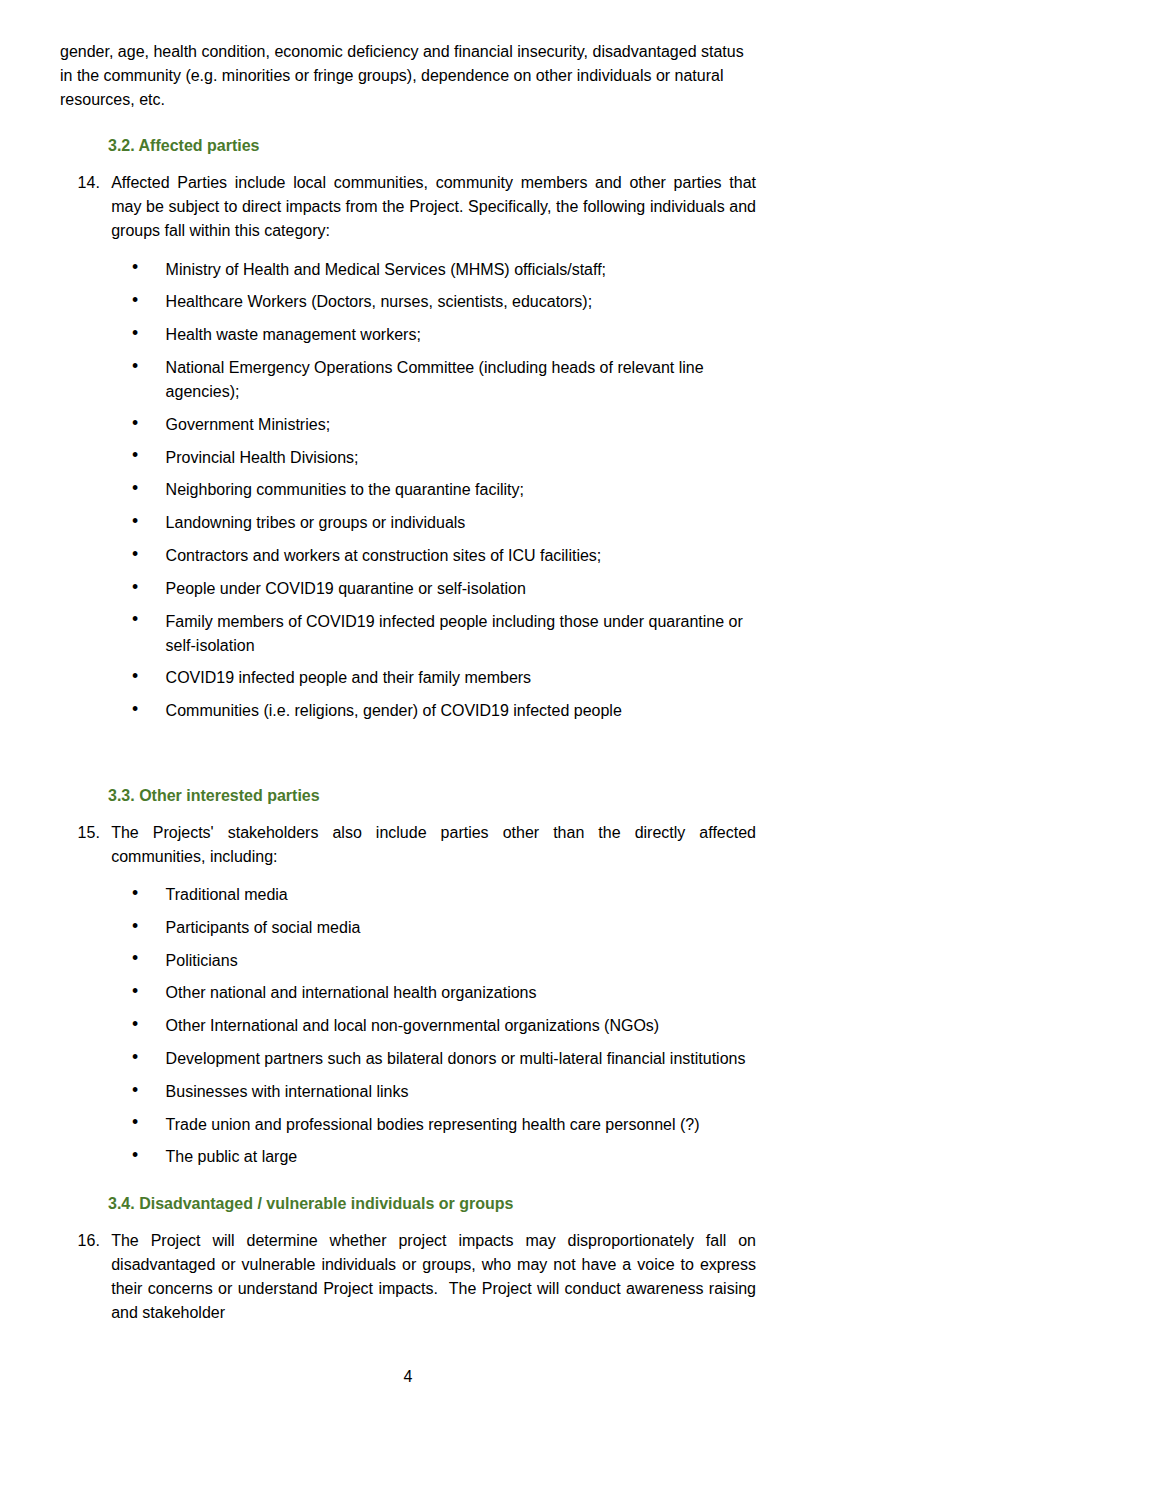gender, age, health condition, economic deficiency and financial insecurity, disadvantaged status in the community (e.g. minorities or fringe groups), dependence on other individuals or natural resources, etc.
3.2. Affected parties
Affected Parties include local communities, community members and other parties that may be subject to direct impacts from the Project. Specifically, the following individuals and groups fall within this category:
Ministry of Health and Medical Services (MHMS) officials/staff;
Healthcare Workers (Doctors, nurses, scientists, educators);
Health waste management workers;
National Emergency Operations Committee (including heads of relevant line agencies);
Government Ministries;
Provincial Health Divisions;
Neighboring communities to the quarantine facility;
Landowning tribes or groups or individuals
Contractors and workers at construction sites of ICU facilities;
People under COVID19 quarantine or self-isolation
Family members of COVID19 infected people including those under quarantine or self-isolation
COVID19 infected people and their family members
Communities (i.e. religions, gender) of COVID19 infected people
3.3. Other interested parties
The Projects' stakeholders also include parties other than the directly affected communities, including:
Traditional media
Participants of social media
Politicians
Other national and international health organizations
Other International and local non-governmental organizations (NGOs)
Development partners such as bilateral donors or multi-lateral financial institutions
Businesses with international links
Trade union and professional bodies representing health care personnel (?)
The public at large
3.4. Disadvantaged / vulnerable individuals or groups
The Project will determine whether project impacts may disproportionately fall on disadvantaged or vulnerable individuals or groups, who may not have a voice to express their concerns or understand Project impacts. The Project will conduct awareness raising and stakeholder
4